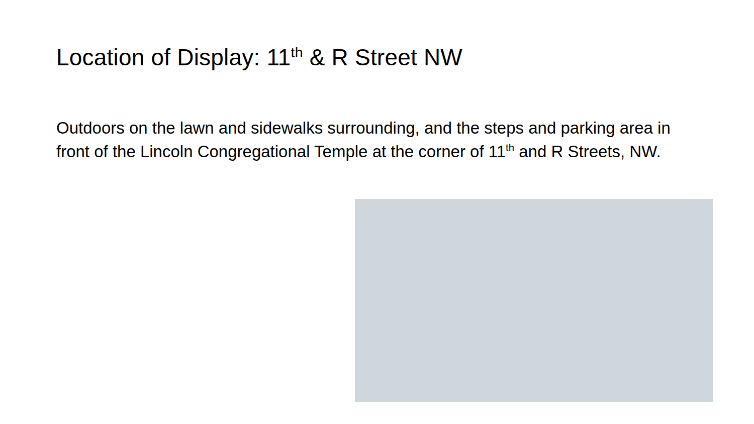Location of Display: 11th & R Street NW
Outdoors on the lawn and sidewalks surrounding, and the steps and parking area in front of the Lincoln Congregational Temple at the corner of 11th and R Streets, NW.